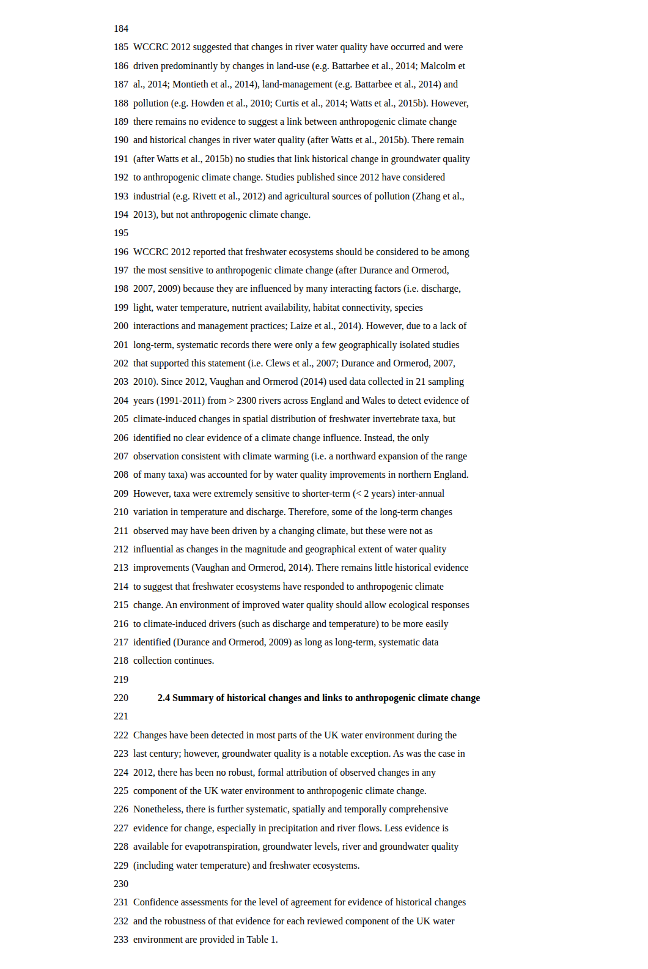WCCRC 2012 suggested that changes in river water quality have occurred and were
driven predominantly by changes in land-use (e.g. Battarbee et al., 2014; Malcolm et
al., 2014; Montieth et al., 2014), land-management (e.g. Battarbee et al., 2014) and
pollution (e.g. Howden et al., 2010; Curtis et al., 2014; Watts et al., 2015b). However,
there remains no evidence to suggest a link between anthropogenic climate change
and historical changes in river water quality (after Watts et al., 2015b). There remain
(after Watts et al., 2015b) no studies that link historical change in groundwater quality
to anthropogenic climate change. Studies published since 2012 have considered
industrial (e.g. Rivett et al., 2012) and agricultural sources of pollution (Zhang et al.,
2013), but not anthropogenic climate change.
WCCRC 2012 reported that freshwater ecosystems should be considered to be among
the most sensitive to anthropogenic climate change (after Durance and Ormerod,
2007, 2009) because they are influenced by many interacting factors (i.e. discharge,
light, water temperature, nutrient availability, habitat connectivity, species
interactions and management practices; Laize et al., 2014). However, due to a lack of
long-term, systematic records there were only a few geographically isolated studies
that supported this statement (i.e. Clews et al., 2007; Durance and Ormerod, 2007,
2010). Since 2012, Vaughan and Ormerod (2014) used data collected in 21 sampling
years (1991-2011) from > 2300 rivers across England and Wales to detect evidence of
climate-induced changes in spatial distribution of freshwater invertebrate taxa, but
identified no clear evidence of a climate change influence. Instead, the only
observation consistent with climate warming (i.e. a northward expansion of the range
of many taxa) was accounted for by water quality improvements in northern England.
However, taxa were extremely sensitive to shorter-term (< 2 years) inter-annual
variation in temperature and discharge. Therefore, some of the long-term changes
observed may have been driven by a changing climate, but these were not as
influential as changes in the magnitude and geographical extent of water quality
improvements (Vaughan and Ormerod, 2014). There remains little historical evidence
to suggest that freshwater ecosystems have responded to anthropogenic climate
change. An environment of improved water quality should allow ecological responses
to climate-induced drivers (such as discharge and temperature) to be more easily
identified (Durance and Ormerod, 2009) as long as long-term, systematic data
collection continues.
2.4 Summary of historical changes and links to anthropogenic climate change
Changes have been detected in most parts of the UK water environment during the
last century; however, groundwater quality is a notable exception. As was the case in
2012, there has been no robust, formal attribution of observed changes in any
component of the UK water environment to anthropogenic climate change.
Nonetheless, there is further systematic, spatially and temporally comprehensive
evidence for change, especially in precipitation and river flows. Less evidence is
available for evapotranspiration, groundwater levels, river and groundwater quality
(including water temperature) and freshwater ecosystems.
Confidence assessments for the level of agreement for evidence of historical changes
and the robustness of that evidence for each reviewed component of the UK water
environment are provided in Table 1.